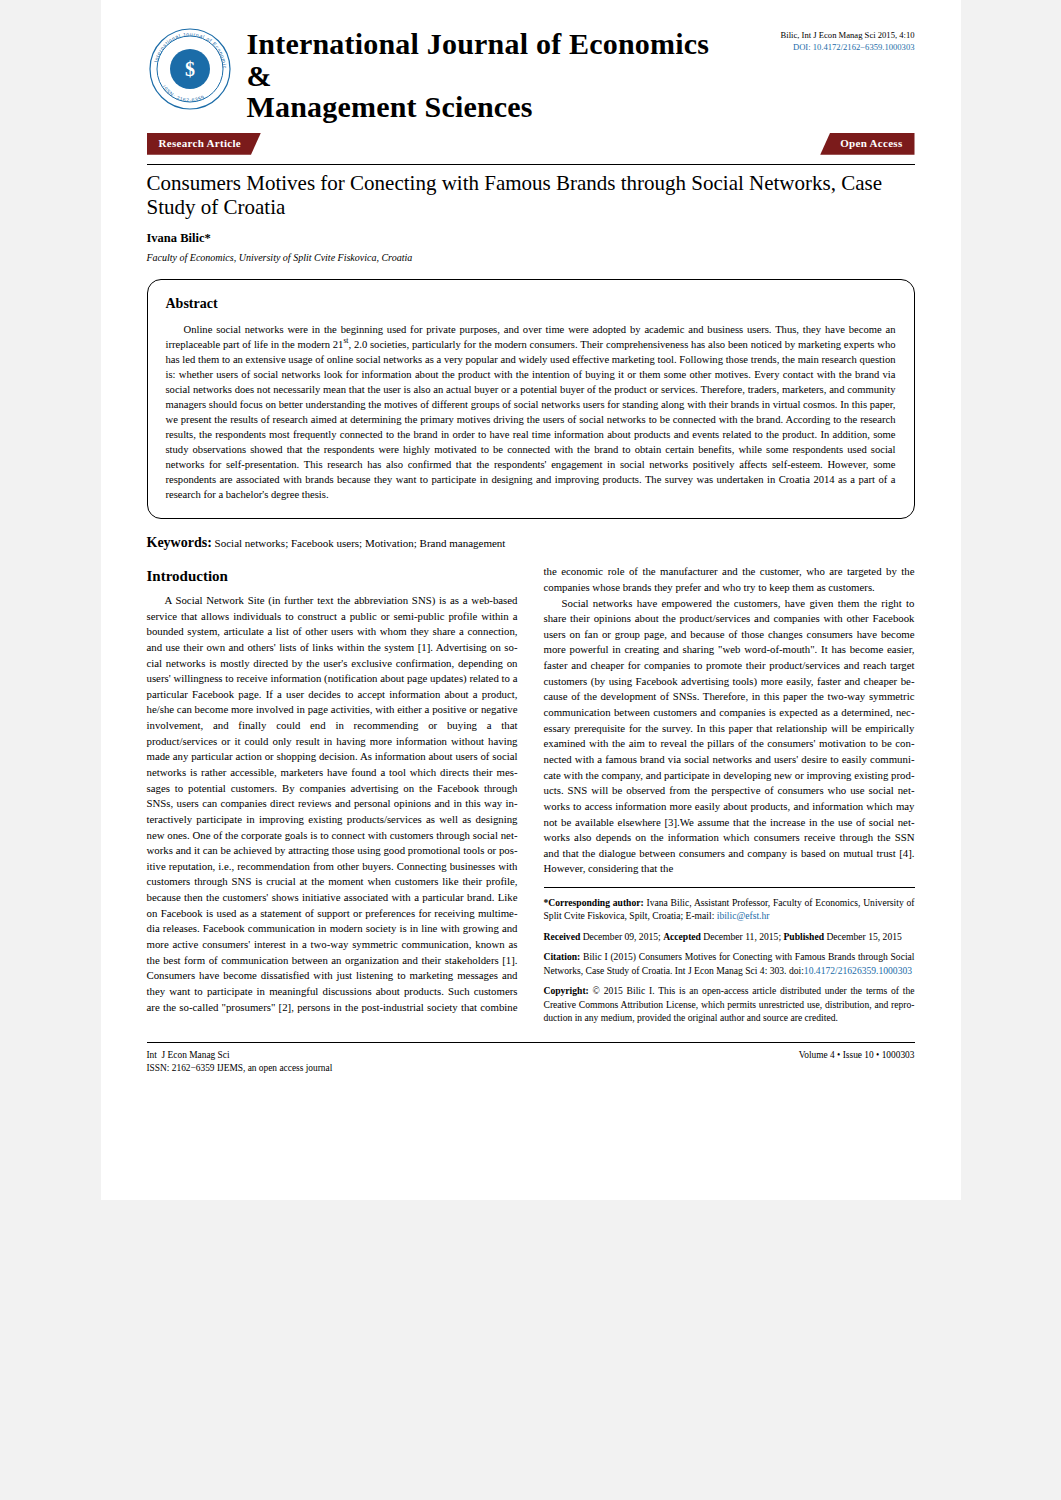$ International Journal of Economics & Management ISSN: 2162-6359
International Journal of Economics &Management Sciences
Bilic, Int J Econ Manag Sci 2015, 4:10
DOI: 10.4172/2162−6359.1000303
Research Article
Open Access
Consumers Motives for Conecting with Famous Brands through Social Networks, Case Study of Croatia
Ivana Bilic*
Faculty of Economics, University of Split Cvite Fiskovica, Croatia
Abstract
Online social networks were in the beginning used for private purposes, and over time were adopted by academic and business users. Thus, they have become an irreplaceable part of life in the modern 21st, 2.0 societies, particularly for the modern consumers. Their comprehensiveness has also been noticed by marketing experts who has led them to an extensive usage of online social networks as a very popular and widely used effective marketing tool. Following those trends, the main research question is: whether users of social networks look for information about the product with the intention of buying it or them some other motives. Every contact with the brand via social networks does not necessarily mean that the user is also an actual buyer or a potential buyer of the product or services. Therefore, traders, marketers, and community managers should focus on better understanding the motives of different groups of social networks users for standing along with their brands in virtual cosmos. In this paper, we present the results of research aimed at determining the primary motives driving the users of social networks to be connected with the brand. According to the research results, the respondents most frequently connected to the brand in order to have real time information about products and events related to the product. In addition, some study observations showed that the respondents were highly motivated to be connected with the brand to obtain certain benefits, while some respondents used social networks for self-presentation. This research has also confirmed that the respondents' engagement in social networks positively affects self-esteem. However, some respondents are associated with brands because they want to participate in designing and improving products. The survey was undertaken in Croatia 2014 as a part of a research for a bachelor's degree thesis.
Keywords: Social networks; Facebook users; Motivation; Brand management
Introduction
A Social Network Site (in further text the abbreviation SNS) is as a web-based service that allows individuals to construct a public or semi-public profile within a bounded system, articulate a list of other users with whom they share a connection, and use their own and others' lists of links within the system [1]. Advertising on social networks is mostly directed by the user's exclusive confirmation, depending on users' willingness to receive information (notification about page updates) related to a particular Facebook page. If a user decides to accept information about a product, he/she can become more involved in page activities, with either a positive or negative involvement, and finally could end in recommending or buying a that product/services or it could only result in having more information without having made any particular action or shopping decision. As information about users of social networks is rather accessible, marketers have found a tool which directs their messages to potential customers. By companies advertising on the Facebook through SNSs, users can companies direct reviews and personal opinions and in this way interactively participate in improving existing products/services as well as designing new ones. One of the corporate goals is to connect with customers through social networks and it can be achieved by attracting those using good promotional tools or positive reputation, i.e., recommendation from other buyers. Connecting businesses with customers through SNS is crucial at the moment when customers like their profile, because then the customers' shows initiative associated with a particular brand. Like on Facebook is used as a statement of support or preferences for receiving multimedia releases. Facebook communication in modern society is in line with growing and more active consumers' interest in a two-way symmetric communication, known as the best form of communication between an organization and their stakeholders [1]. Consumers have become dissatisfied with just listening to marketing messages and they want to participate in meaningful discussions about products. Such customers are the so-called "prosumers" [2], persons in the post-industrial society that combine the economic role of the manufacturer and the customer, who are targeted by the companies whose brands they prefer and who try to keep them as customers.
Social networks have empowered the customers, have given them the right to share their opinions about the product/services and companies with other Facebook users on fan or group page, and because of those changes consumers have become more powerful in creating and sharing "web word-of-mouth". It has become easier, faster and cheaper for companies to promote their product/services and reach target customers (by using Facebook advertising tools) more easily, faster and cheaper because of the development of SNSs. Therefore, in this paper the two-way symmetric communication between customers and companies is expected as a determined, necessary prerequisite for the survey. In this paper that relationship will be empirically examined with the aim to reveal the pillars of the consumers' motivation to be connected with a famous brand via social networks and users' desire to easily communicate with the company, and participate in developing new or improving existing products. SNS will be observed from the perspective of consumers who use social networks to access information more easily about products, and information which may not be available elsewhere [3].We assume that the increase in the use of social networks also depends on the information which consumers receive through the SSN and that the dialogue between consumers and company is based on mutual trust [4]. However, considering that the
*Corresponding author: Ivana Bilic, Assistant Professor, Faculty of Economics, University of Split Cvite Fiskovica, Spilt, Croatia; E-mail: ibilic@efst.hr
Received December 09, 2015; Accepted December 11, 2015; Published December 15, 2015
Citation: Bilic I (2015) Consumers Motives for Conecting with Famous Brands through Social Networks, Case Study of Croatia. Int J Econ Manag Sci 4: 303. doi:10.4172/21626359.1000303
Copyright: © 2015 Bilic I. This is an open-access article distributed under the terms of the Creative Commons Attribution License, which permits unrestricted use, distribution, and reproduction in any medium, provided the original author and source are credited.
Int J Econ Manag Sci
ISSN: 2162−6359 IJEMS, an open access journal
Volume 4 • Issue 10 • 1000303